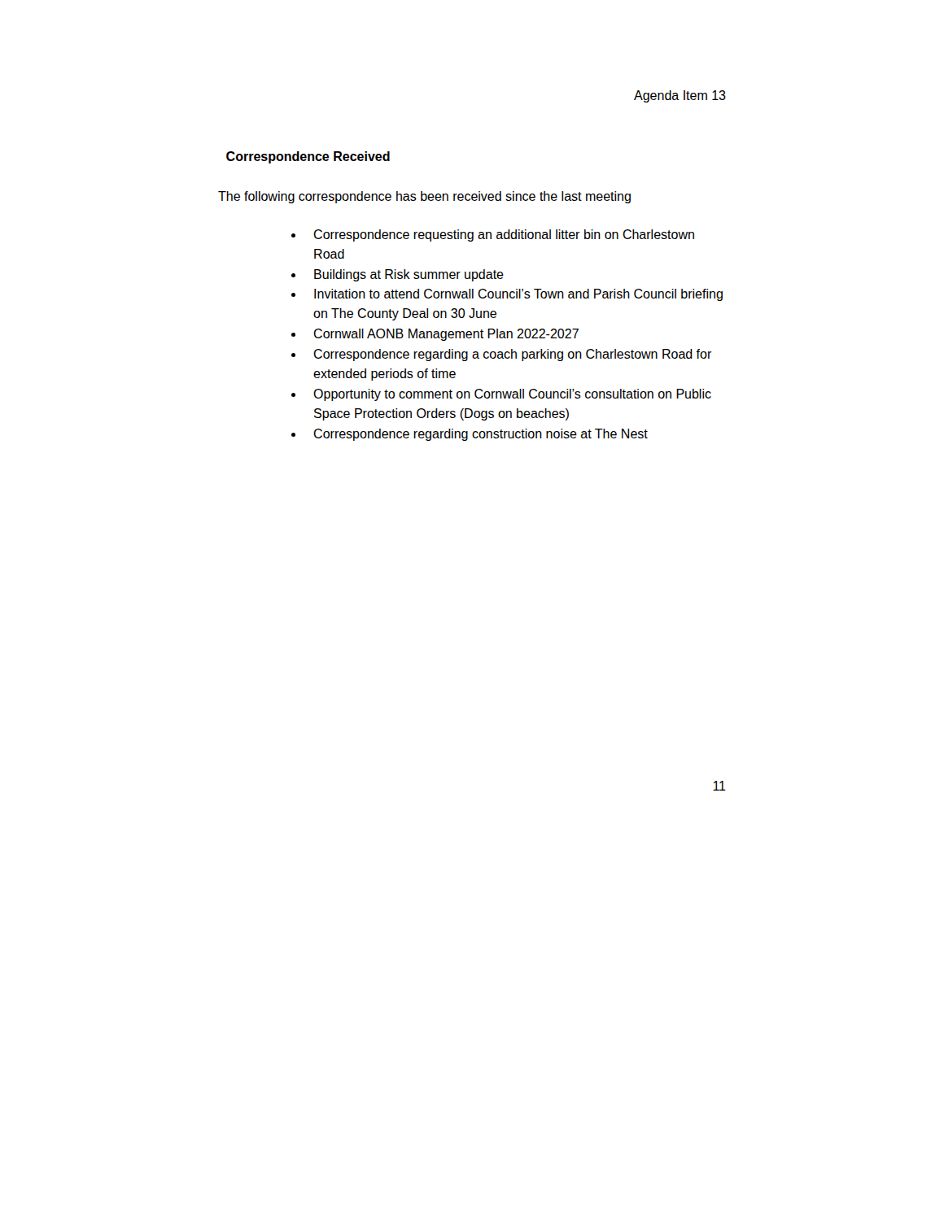Agenda Item 13
Correspondence Received
The following correspondence has been received since the last meeting
Correspondence requesting an additional litter bin on Charlestown Road
Buildings at Risk summer update
Invitation to attend Cornwall Council’s Town and Parish Council briefing on The County Deal on 30 June
Cornwall AONB Management Plan 2022-2027
Correspondence regarding a coach parking on Charlestown Road for extended periods of time
Opportunity to comment on Cornwall Council’s consultation on Public Space Protection Orders (Dogs on beaches)
Correspondence regarding construction noise at The Nest
11